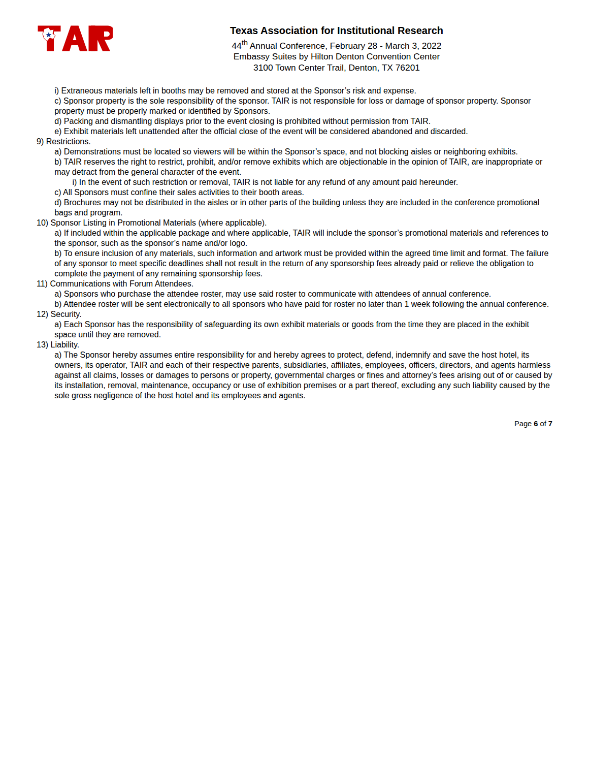Texas Association for Institutional Research
44th Annual Conference, February 28 - March 3, 2022
Embassy Suites by Hilton Denton Convention Center
3100 Town Center Trail, Denton, TX 76201
i) Extraneous materials left in booths may be removed and stored at the Sponsor’s risk and expense.
c) Sponsor property is the sole responsibility of the sponsor. TAIR is not responsible for loss or damage of sponsor property. Sponsor property must be properly marked or identified by Sponsors.
d) Packing and dismantling displays prior to the event closing is prohibited without permission from TAIR.
e) Exhibit materials left unattended after the official close of the event will be considered abandoned and discarded.
9) Restrictions.
a) Demonstrations must be located so viewers will be within the Sponsor’s space, and not blocking aisles or neighboring exhibits.
b) TAIR reserves the right to restrict, prohibit, and/or remove exhibits which are objectionable in the opinion of TAIR, are inappropriate or may detract from the general character of the event.
i) In the event of such restriction or removal, TAIR is not liable for any refund of any amount paid hereunder.
c) All Sponsors must confine their sales activities to their booth areas.
d) Brochures may not be distributed in the aisles or in other parts of the building unless they are included in the conference promotional bags and program.
10) Sponsor Listing in Promotional Materials (where applicable).
a) If included within the applicable package and where applicable, TAIR will include the sponsor’s promotional materials and references to the sponsor, such as the sponsor’s name and/or logo.
b) To ensure inclusion of any materials, such information and artwork must be provided within the agreed time limit and format. The failure of any sponsor to meet specific deadlines shall not result in the return of any sponsorship fees already paid or relieve the obligation to complete the payment of any remaining sponsorship fees.
11) Communications with Forum Attendees.
a) Sponsors who purchase the attendee roster, may use said roster to communicate with attendees of annual conference.
b) Attendee roster will be sent electronically to all sponsors who have paid for roster no later than 1 week following the annual conference.
12) Security.
a) Each Sponsor has the responsibility of safeguarding its own exhibit materials or goods from the time they are placed in the exhibit space until they are removed.
13) Liability.
a) The Sponsor hereby assumes entire responsibility for and hereby agrees to protect, defend, indemnify and save the host hotel, its owners, its operator, TAIR and each of their respective parents, subsidiaries, affiliates, employees, officers, directors, and agents harmless against all claims, losses or damages to persons or property, governmental charges or fines and attorney’s fees arising out of or caused by its installation, removal, maintenance, occupancy or use of exhibition premises or a part thereof, excluding any such liability caused by the sole gross negligence of the host hotel and its employees and agents.
Page 6 of 7